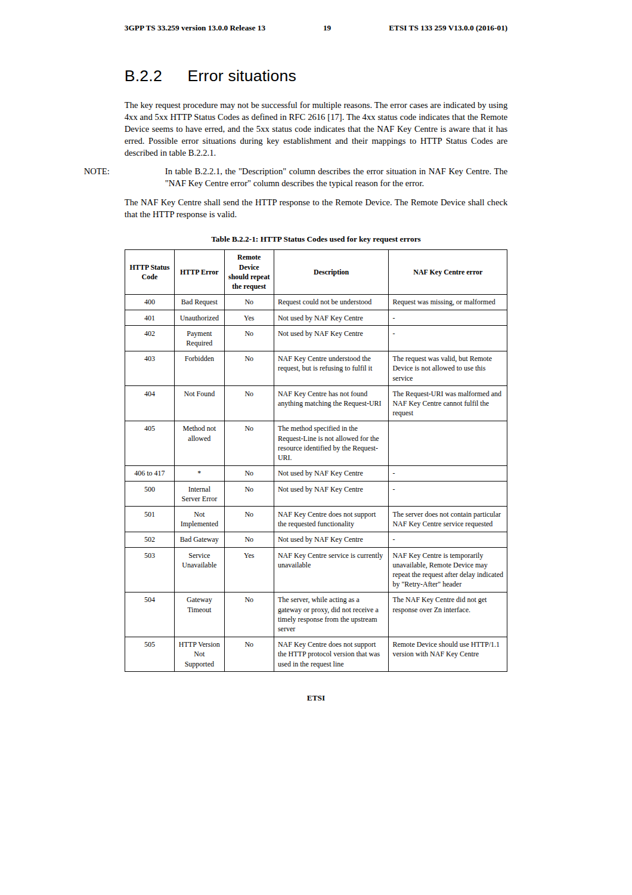3GPP TS 33.259 version 13.0.0 Release 13 19 ETSI TS 133 259 V13.0.0 (2016-01)
B.2.2 Error situations
The key request procedure may not be successful for multiple reasons. The error cases are indicated by using 4xx and 5xx HTTP Status Codes as defined in RFC 2616 [17]. The 4xx status code indicates that the Remote Device seems to have erred, and the 5xx status code indicates that the NAF Key Centre is aware that it has erred. Possible error situations during key establishment and their mappings to HTTP Status Codes are described in table B.2.2.1.
NOTE: In table B.2.2.1, the "Description" column describes the error situation in NAF Key Centre. The "NAF Key Centre error" column describes the typical reason for the error.
The NAF Key Centre shall send the HTTP response to the Remote Device. The Remote Device shall check that the HTTP response is valid.
Table B.2.2-1: HTTP Status Codes used for key request errors
| HTTP Status Code | HTTP Error | Remote Device should repeat the request | Description | NAF Key Centre error |
| --- | --- | --- | --- | --- |
| 400 | Bad Request | No | Request could not be understood | Request was missing, or malformed |
| 401 | Unauthorized | Yes | Not used by NAF Key Centre | - |
| 402 | Payment Required | No | Not used by NAF Key Centre | - |
| 403 | Forbidden | No | NAF Key Centre understood the request, but is refusing to fulfil it | The request was valid, but Remote Device is not allowed to use this service |
| 404 | Not Found | No | NAF Key Centre has not found anything matching the Request-URI | The Request-URI was malformed and NAF Key Centre cannot fulfil the request |
| 405 | Method not allowed | No | The method specified in the Request-Line is not allowed for the resource identified by the Request-URI. | |
| 406 to 417 | * | No | Not used by NAF Key Centre | - |
| 500 | Internal Server Error | No | Not used by NAF Key Centre | - |
| 501 | Not Implemented | No | NAF Key Centre does not support the requested functionality | The server does not contain particular NAF Key Centre service requested |
| 502 | Bad Gateway | No | Not used by NAF Key Centre | - |
| 503 | Service Unavailable | Yes | NAF Key Centre service is currently unavailable | NAF Key Centre is temporarily unavailable, Remote Device may repeat the request after delay indicated by "Retry-After" header |
| 504 | Gateway Timeout | No | The server, while acting as a gateway or proxy, did not receive a timely response from the upstream server | The NAF Key Centre did not get response over Zn interface. |
| 505 | HTTP Version Not Supported | No | NAF Key Centre does not support the HTTP protocol version that was used in the request line | Remote Device should use HTTP/1.1 version with NAF Key Centre |
ETSI